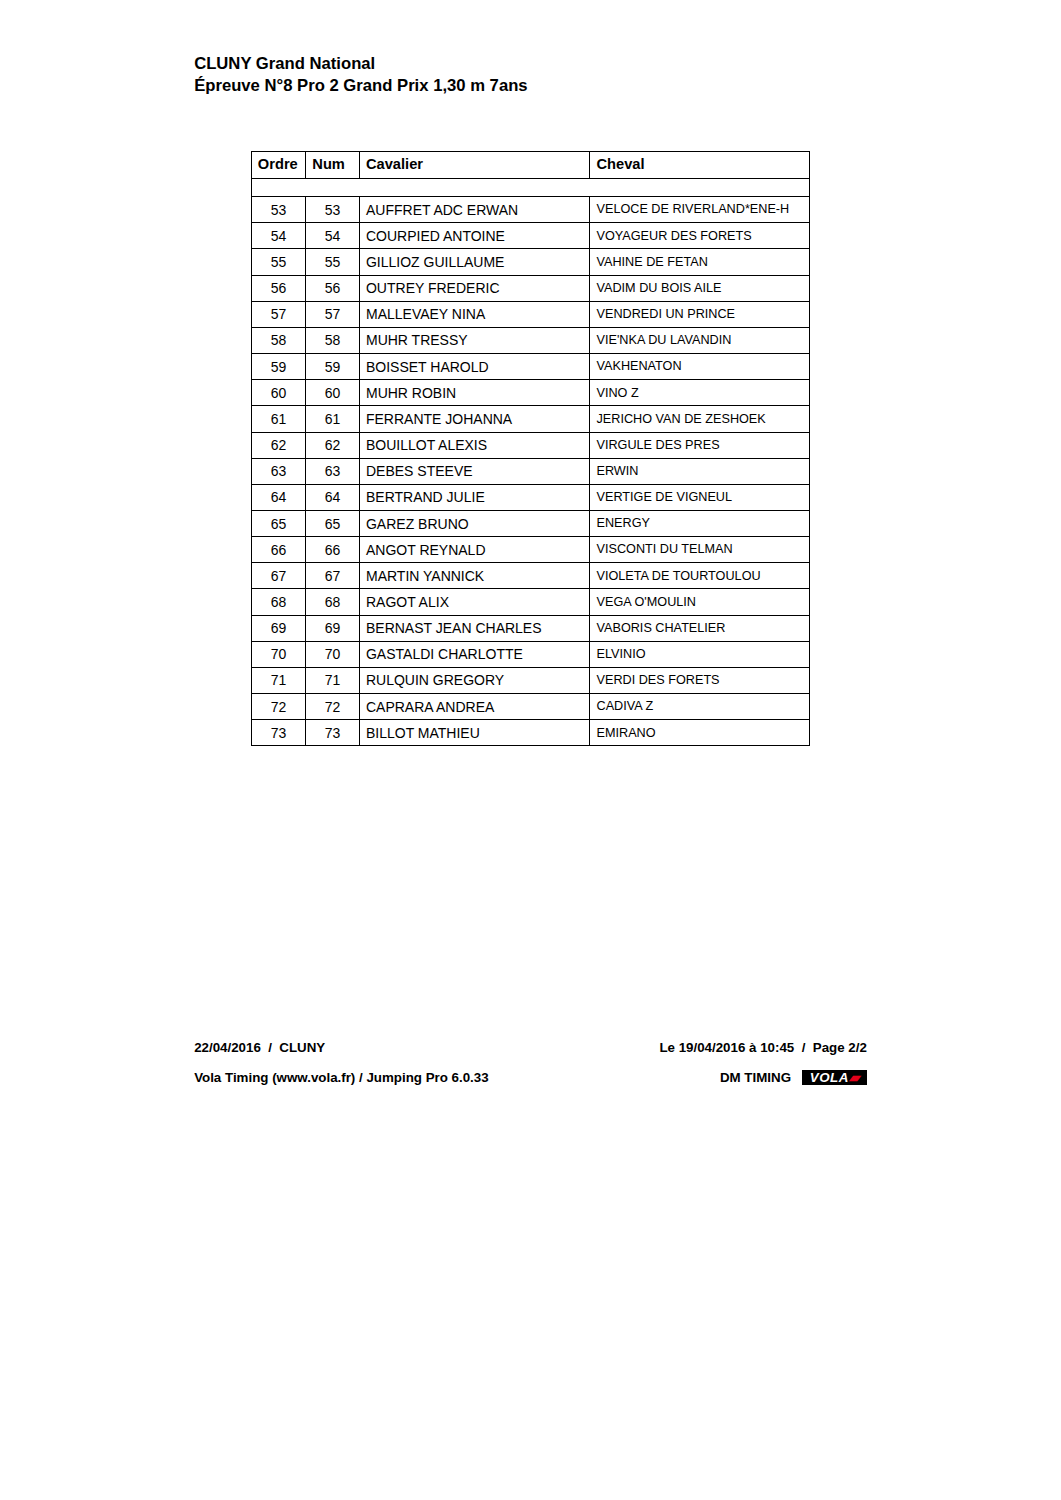CLUNY Grand National
Épreuve N°8 Pro 2 Grand Prix 1,30 m 7ans
| Ordre | Num | Cavalier | Cheval |
| --- | --- | --- | --- |
| 53 | 53 | AUFFRET ADC ERWAN | VELOCE DE RIVERLAND*ENE-H |
| 54 | 54 | COURPIED ANTOINE | VOYAGEUR DES FORETS |
| 55 | 55 | GILLIOZ GUILLAUME | VAHINE DE FETAN |
| 56 | 56 | OUTREY FREDERIC | VADIM DU BOIS AILE |
| 57 | 57 | MALLEVAEY NINA | VENDREDI UN PRINCE |
| 58 | 58 | MUHR TRESSY | VIE'NKA DU LAVANDIN |
| 59 | 59 | BOISSET HAROLD | VAKHENATON |
| 60 | 60 | MUHR ROBIN | VINO Z |
| 61 | 61 | FERRANTE JOHANNA | JERICHO VAN DE ZESHOEK |
| 62 | 62 | BOUILLOT ALEXIS | VIRGULE DES PRES |
| 63 | 63 | DEBES STEEVE | ERWIN |
| 64 | 64 | BERTRAND JULIE | VERTIGE DE VIGNEUL |
| 65 | 65 | GAREZ BRUNO | ENERGY |
| 66 | 66 | ANGOT REYNALD | VISCONTI DU TELMAN |
| 67 | 67 | MARTIN YANNICK | VIOLETA DE TOURTOULOU |
| 68 | 68 | RAGOT ALIX | VEGA O'MOULIN |
| 69 | 69 | BERNAST JEAN CHARLES | VABORIS CHATELIER |
| 70 | 70 | GASTALDI CHARLOTTE | ELVINIO |
| 71 | 71 | RULQUIN GREGORY | VERDI DES FORETS |
| 72 | 72 | CAPRARA ANDREA | CADIVA Z |
| 73 | 73 | BILLOT MATHIEU | EMIRANO |
22/04/2016 / CLUNY Le 19/04/2016 à 10:45 / Page 2/2
Vola Timing (www.vola.fr) / Jumping Pro 6.0.33 DM TIMING VOLA▰